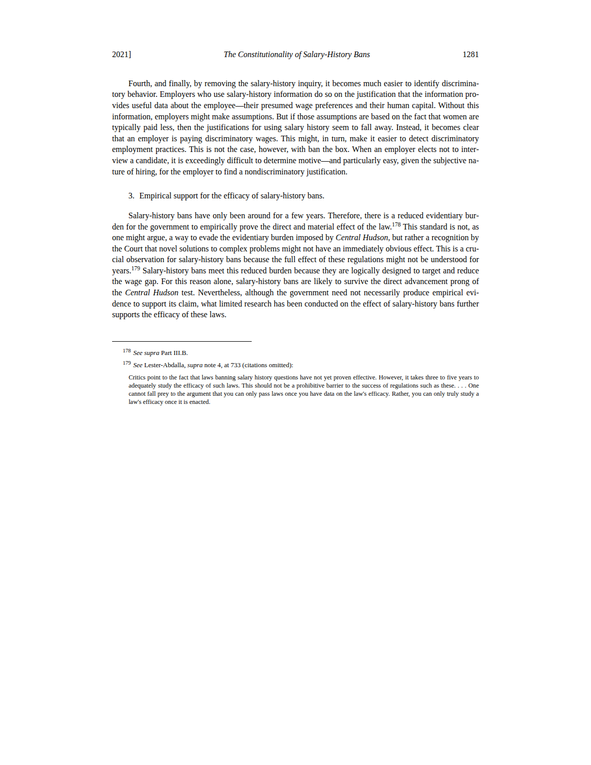2021] The Constitutionality of Salary-History Bans 1281
Fourth, and finally, by removing the salary-history inquiry, it becomes much easier to identify discriminatory behavior. Employers who use salary-history information do so on the justification that the information provides useful data about the employee—their presumed wage preferences and their human capital. Without this information, employers might make assumptions. But if those assumptions are based on the fact that women are typically paid less, then the justifications for using salary history seem to fall away. Instead, it becomes clear that an employer is paying discriminatory wages. This might, in turn, make it easier to detect discriminatory employment practices. This is not the case, however, with ban the box. When an employer elects not to interview a candidate, it is exceedingly difficult to determine motive—and particularly easy, given the subjective nature of hiring, for the employer to find a nondiscriminatory justification.
3. Empirical support for the efficacy of salary-history bans.
Salary-history bans have only been around for a few years. Therefore, there is a reduced evidentiary burden for the government to empirically prove the direct and material effect of the law.178 This standard is not, as one might argue, a way to evade the evidentiary burden imposed by Central Hudson, but rather a recognition by the Court that novel solutions to complex problems might not have an immediately obvious effect. This is a crucial observation for salary-history bans because the full effect of these regulations might not be understood for years.179 Salary-history bans meet this reduced burden because they are logically designed to target and reduce the wage gap. For this reason alone, salary-history bans are likely to survive the direct advancement prong of the Central Hudson test. Nevertheless, although the government need not necessarily produce empirical evidence to support its claim, what limited research has been conducted on the effect of salary-history bans further supports the efficacy of these laws.
178 See supra Part III.B.
179 See Lester-Abdalla, supra note 4, at 733 (citations omitted):
Critics point to the fact that laws banning salary history questions have not yet proven effective. However, it takes three to five years to adequately study the efficacy of such laws. This should not be a prohibitive barrier to the success of regulations such as these. . . . One cannot fall prey to the argument that you can only pass laws once you have data on the law's efficacy. Rather, you can only truly study a law's efficacy once it is enacted.